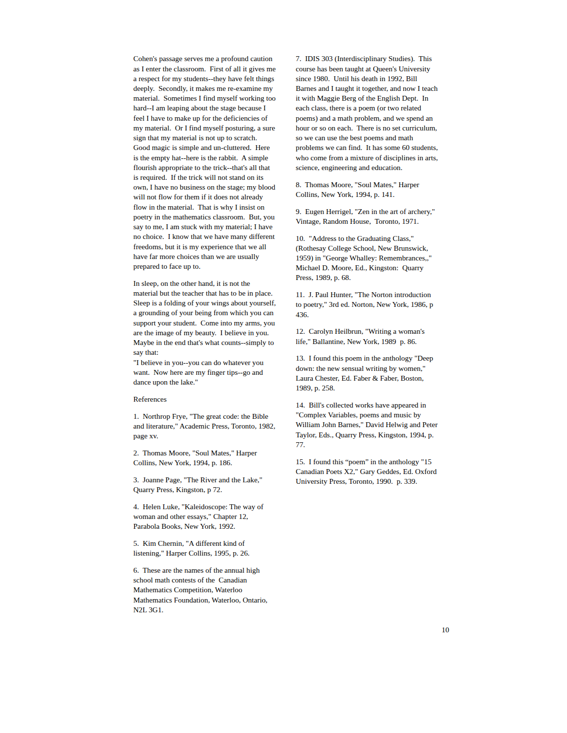Cohen's passage serves me a profound caution as I enter the classroom. First of all it gives me a respect for my students--they have felt things deeply. Secondly, it makes me re-examine my material. Sometimes I find myself working too hard--I am leaping about the stage because I feel I have to make up for the deficiencies of my material. Or I find myself posturing, a sure sign that my material is not up to scratch. Good magic is simple and un-cluttered. Here is the empty hat--here is the rabbit. A simple flourish appropriate to the trick--that's all that is required. If the trick will not stand on its own, I have no business on the stage; my blood will not flow for them if it does not already flow in the material. That is why I insist on poetry in the mathematics classroom. But, you say to me, I am stuck with my material; I have no choice. I know that we have many different freedoms, but it is my experience that we all have far more choices than we are usually prepared to face up to.
In sleep, on the other hand, it is not the material but the teacher that has to be in place. Sleep is a folding of your wings about yourself, a grounding of your being from which you can support your student. Come into my arms, you are the image of my beauty. I believe in you. Maybe in the end that's what counts--simply to say that:
"I believe in you--you can do whatever you want. Now here are my finger tips--go and dance upon the lake."
References
1. Northrop Frye, "The great code: the Bible and literature," Academic Press, Toronto, 1982, page xv.
2. Thomas Moore, "Soul Mates," Harper Collins, New York, 1994, p. 186.
3. Joanne Page, "The River and the Lake," Quarry Press, Kingston, p 72.
4. Helen Luke, "Kaleidoscope: The way of woman and other essays," Chapter 12, Parabola Books, New York, 1992.
5. Kim Chernin, "A different kind of listening," Harper Collins, 1995, p. 26.
6. These are the names of the annual high school math contests of the Canadian Mathematics Competition, Waterloo Mathematics Foundation, Waterloo, Ontario, N2L 3G1.
7. IDIS 303 (Interdisciplinary Studies). This course has been taught at Queen's University since 1980. Until his death in 1992, Bill Barnes and I taught it together, and now I teach it with Maggie Berg of the English Dept. In each class, there is a poem (or two related poems) and a math problem, and we spend an hour or so on each. There is no set curriculum, so we can use the best poems and math problems we can find. It has some 60 students, who come from a mixture of disciplines in arts, science, engineering and education.
8. Thomas Moore, "Soul Mates," Harper Collins, New York, 1994, p. 141.
9. Eugen Herrigel, "Zen in the art of archery," Vintage, Random House, Toronto, 1971.
10. "Address to the Graduating Class," (Rothesay College School, New Brunswick, 1959) in "George Whalley: Remembrances,," Michael D. Moore, Ed., Kingston: Quarry Press, 1989, p. 68.
11. J. Paul Hunter, "The Norton introduction to poetry," 3rd ed. Norton, New York, 1986, p 436.
12. Carolyn Heilbrun, "Writing a woman's life," Ballantine, New York, 1989 p. 86.
13. I found this poem in the anthology "Deep down: the new sensual writing by women," Laura Chester, Ed. Faber & Faber, Boston, 1989, p. 258.
14. Bill's collected works have appeared in "Complex Variables, poems and music by William John Barnes," David Helwig and Peter Taylor, Eds., Quarry Press, Kingston, 1994, p. 77.
15. I found this “poem” in the anthology "15 Canadian Poets X2," Gary Geddes, Ed. Oxford University Press, Toronto, 1990. p. 339.
10